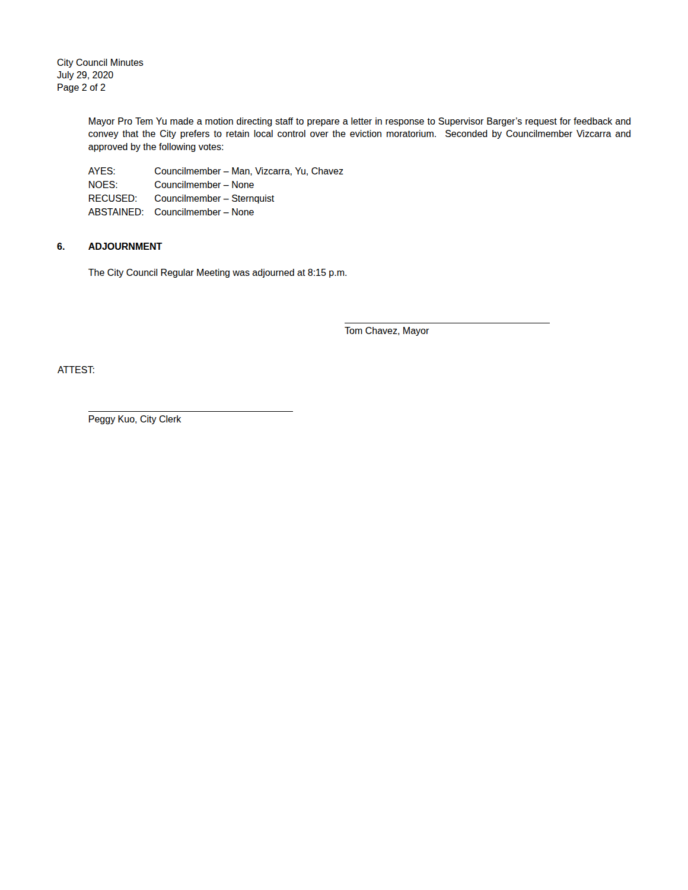City Council Minutes
July 29, 2020
Page 2 of 2
Mayor Pro Tem Yu made a motion directing staff to prepare a letter in response to Supervisor Barger’s request for feedback and convey that the City prefers to retain local control over the eviction moratorium. Seconded by Councilmember Vizcarra and approved by the following votes:
| AYES: | Councilmember – Man, Vizcarra, Yu, Chavez |
| NOES: | Councilmember – None |
| RECUSED: | Councilmember – Sternquist |
| ABSTAINED: | Councilmember – None |
6.
ADJOURNMENT
The City Council Regular Meeting was adjourned at 8:15 p.m.
| ATTEST: | Tom Chavez, Mayor |
Peggy Kuo, City Clerk